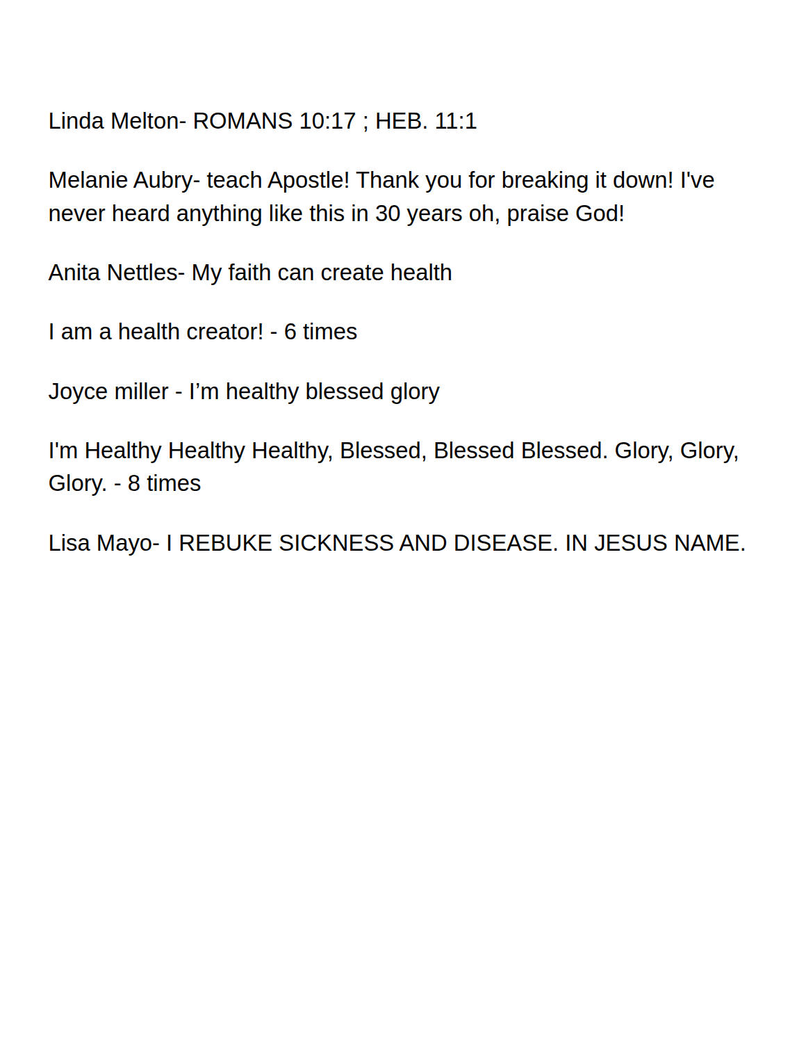Linda Melton- ROMANS 10:17 ; HEB. 11:1
Melanie Aubry- teach Apostle! Thank you for breaking it down! I've never heard anything like this in 30 years oh, praise God!
Anita Nettles- My faith can create health
I am a health creator! - 6 times
Joyce miller - I’m healthy blessed glory
I'm Healthy Healthy Healthy, Blessed, Blessed Blessed. Glory, Glory, Glory. - 8 times
Lisa Mayo- I REBUKE SICKNESS AND DISEASE. IN JESUS NAME.